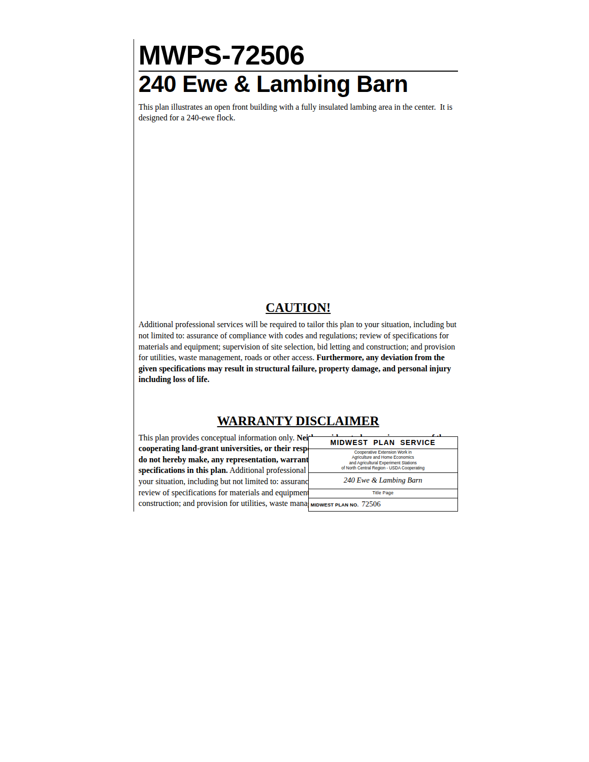MWPS-72506
240 Ewe & Lambing Barn
This plan illustrates an open front building with a fully insulated lambing area in the center. It is designed for a 240-ewe flock.
CAUTION!
Additional professional services will be required to tailor this plan to your situation, including but not limited to: assurance of compliance with codes and regulations; review of specifications for materials and equipment; supervision of site selection, bid letting and construction; and provision for utilities, waste management, roads or other access. Furthermore, any deviation from the given specifications may result in structural failure, property damage, and personal injury including loss of life.
WARRANTY DISCLAIMER
This plan provides conceptual information only. Neither midwest plan service nor any of the cooperating land-grant universities, or their respective agents or employees, have made, and do not hereby make, any representation, warranty or covenant with respect to the specifications in this plan. Additional professional services will be required to tailor this plan to your situation, including but not limited to: assurance of compliance with codes and regulations; review of specifications for materials and equipment; supervision of site selection, bid letting and construction; and provision for utilities, waste management, roads or other access.
MIDWEST PLAN SERVICE
Cooperative Extension Work in
Agriculture and Home Economics
and Agricultural Experiment Stations
of North Central Region - USDA Cooperating
240 Ewe & Lambing Barn
Title Page
MIDWEST PLAN NO. 72506